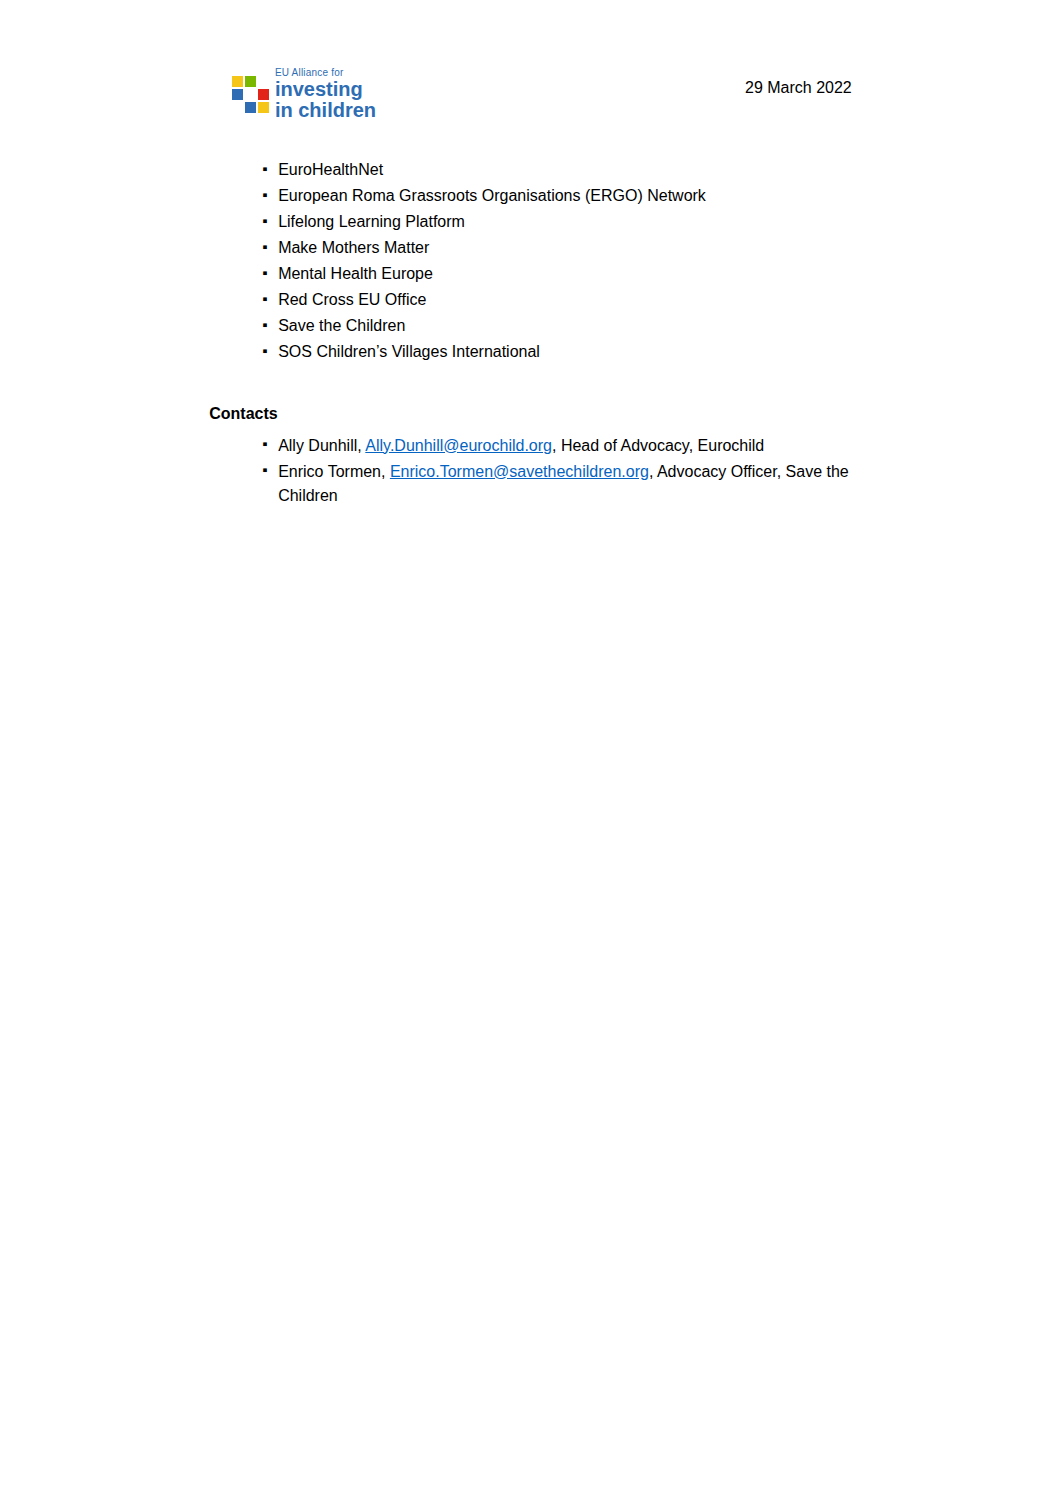EU Alliance for investing in children
29 March 2022
EuroHealthNet
European Roma Grassroots Organisations (ERGO) Network
Lifelong Learning Platform
Make Mothers Matter
Mental Health Europe
Red Cross EU Office
Save the Children
SOS Children’s Villages International
Contacts
Ally Dunhill, Ally.Dunhill@eurochild.org, Head of Advocacy, Eurochild
Enrico Tormen, Enrico.Tormen@savethechildren.org, Advocacy Officer, Save the Children